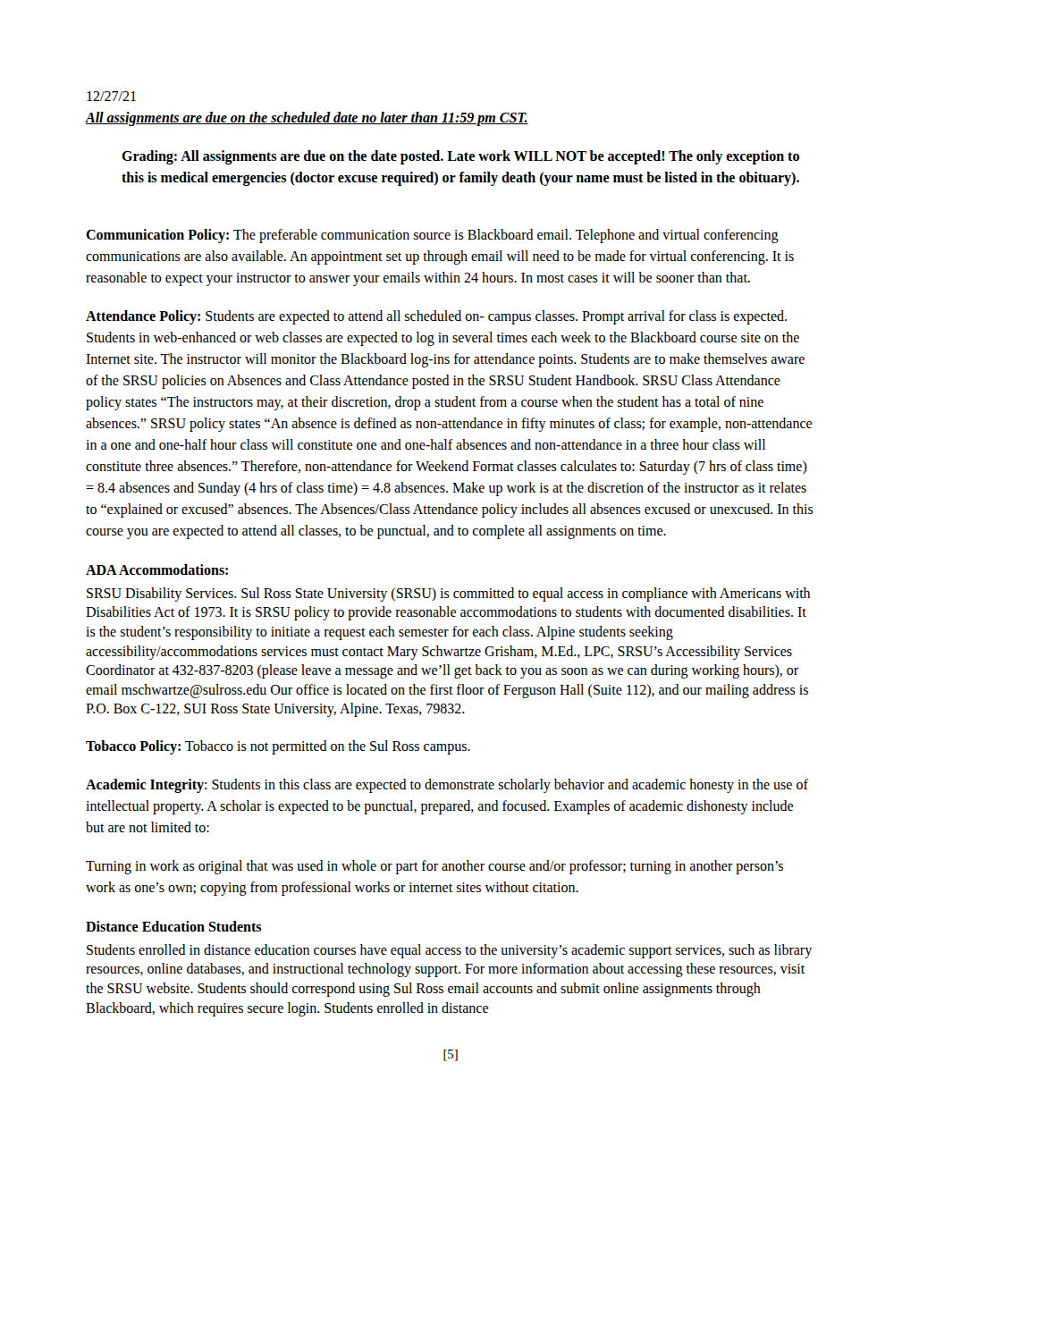12/27/21
All assignments are due on the scheduled date no later than 11:59 pm CST.
Grading: All assignments are due on the date posted. Late work WILL NOT be accepted! The only exception to this is medical emergencies (doctor excuse required) or family death (your name must be listed in the obituary).
Communication Policy: The preferable communication source is Blackboard email. Telephone and virtual conferencing communications are also available. An appointment set up through email will need to be made for virtual conferencing. It is reasonable to expect your instructor to answer your emails within 24 hours. In most cases it will be sooner than that.
Attendance Policy: Students are expected to attend all scheduled on- campus classes. Prompt arrival for class is expected. Students in web-enhanced or web classes are expected to log in several times each week to the Blackboard course site on the Internet site. The instructor will monitor the Blackboard log-ins for attendance points. Students are to make themselves aware of the SRSU policies on Absences and Class Attendance posted in the SRSU Student Handbook. SRSU Class Attendance policy states “The instructors may, at their discretion, drop a student from a course when the student has a total of nine absences.” SRSU policy states “An absence is defined as non-attendance in fifty minutes of class; for example, non-attendance in a one and one-half hour class will constitute one and one-half absences and non-attendance in a three hour class will constitute three absences.” Therefore, non-attendance for Weekend Format classes calculates to: Saturday (7 hrs of class time) = 8.4 absences and Sunday (4 hrs of class time) = 4.8 absences. Make up work is at the discretion of the instructor as it relates to “explained or excused” absences. The Absences/Class Attendance policy includes all absences excused or unexcused. In this course you are expected to attend all classes, to be punctual, and to complete all assignments on time.
ADA Accommodations:
SRSU Disability Services. Sul Ross State University (SRSU) is committed to equal access in compliance with Americans with Disabilities Act of 1973. It is SRSU policy to provide reasonable accommodations to students with documented disabilities. It is the student’s responsibility to initiate a request each semester for each class. Alpine students seeking accessibility/accommodations services must contact Mary Schwartze Grisham, M.Ed., LPC, SRSU’s Accessibility Services Coordinator at 432-837-8203 (please leave a message and we’ll get back to you as soon as we can during working hours), or email mschwartze@sulross.edu Our office is located on the first floor of Ferguson Hall (Suite 112), and our mailing address is P.O. Box C-122, SUI Ross State University, Alpine. Texas, 79832.
Tobacco Policy: Tobacco is not permitted on the Sul Ross campus.
Academic Integrity: Students in this class are expected to demonstrate scholarly behavior and academic honesty in the use of intellectual property. A scholar is expected to be punctual, prepared, and focused. Examples of academic dishonesty include but are not limited to:
Turning in work as original that was used in whole or part for another course and/or professor; turning in another person’s work as one’s own; copying from professional works or internet sites without citation.
Distance Education Students
Students enrolled in distance education courses have equal access to the university’s academic support services, such as library resources, online databases, and instructional technology support. For more information about accessing these resources, visit the SRSU website. Students should correspond using Sul Ross email accounts and submit online assignments through Blackboard, which requires secure login. Students enrolled in distance
[5]